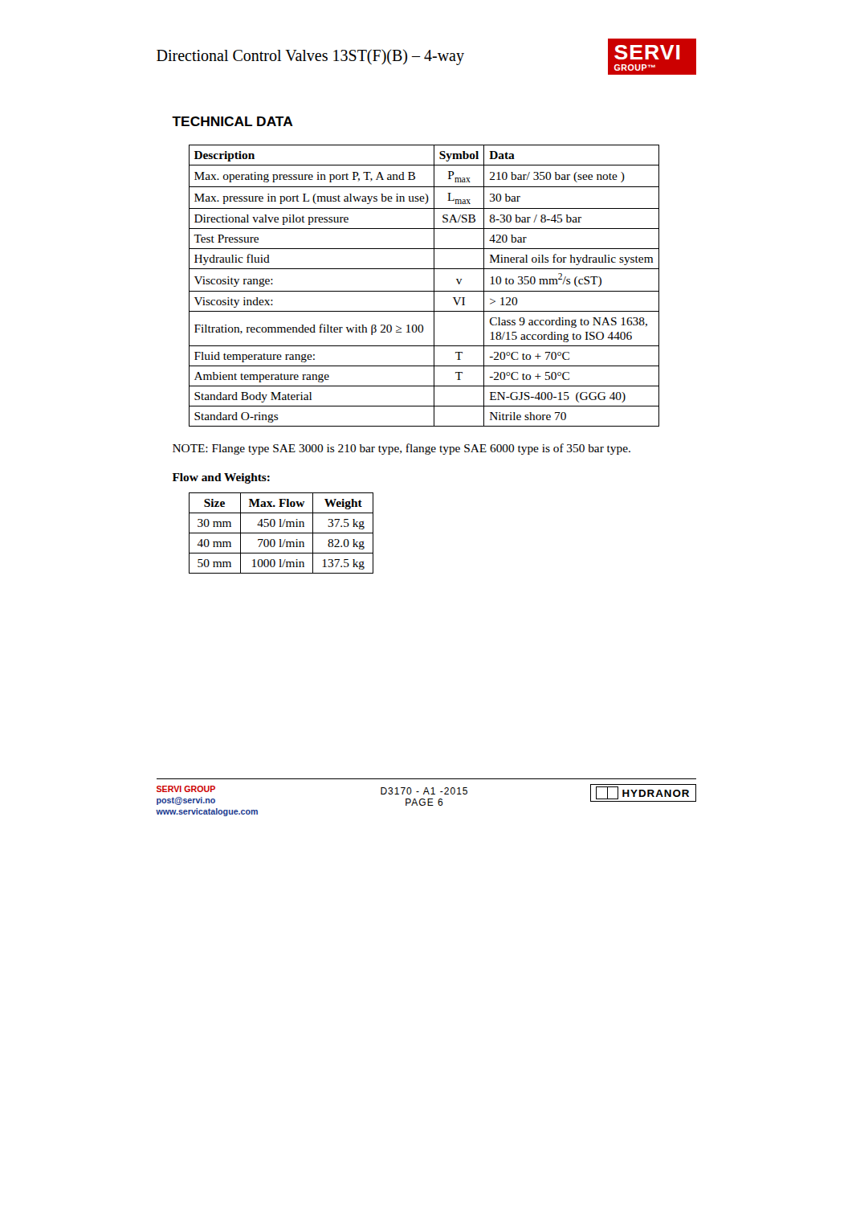Directional Control Valves 13ST(F)(B) – 4-way
SERVI GROUP™
TECHNICAL DATA
| Description | Symbol | Data |
| --- | --- | --- |
| Max. operating pressure in port P, T, A and B | P max | 210 bar/ 350 bar (see note ) |
| Max. pressure in port L (must always be in use) | L max | 30 bar |
| Directional valve pilot pressure | SA/SB | 8-30 bar / 8-45 bar |
| Test Pressure | | 420 bar |
| Hydraulic fluid | | Mineral oils for hydraulic system |
| Viscosity range: | v | 10 to 350 mm 2 /s (cST) |
| Viscosity index: | VI | > 120 |
| Filtration, recommended filter with β 20 ≥ 100 | | Class 9 according to NAS 1638, 18/15 according to ISO 4406 |
| Fluid temperature range: | T | -20°C to + 70°C |
| Ambient temperature range | T | -20°C to + 50°C |
| Standard Body Material | | EN-GJS-400-15 (GGG 40) |
| Standard O-rings | | Nitrile shore 70 |
NOTE: Flange type SAE 3000 is 210 bar type, flange type SAE 6000 type is of 350 bar type.
Flow and Weights:
| Size | Max. Flow | Weight |
| --- | --- | --- |
| 30 mm | 450 l/min | 37.5 kg |
| 40 mm | 700 l/min | 82.0 kg |
| 50 mm | 1000 l/min | 137.5 kg |
SERVI GROUP
post@servi.no
www.servicatalogue.com
D3170 - A1 -2015
PAGE 6
HYDRANOR